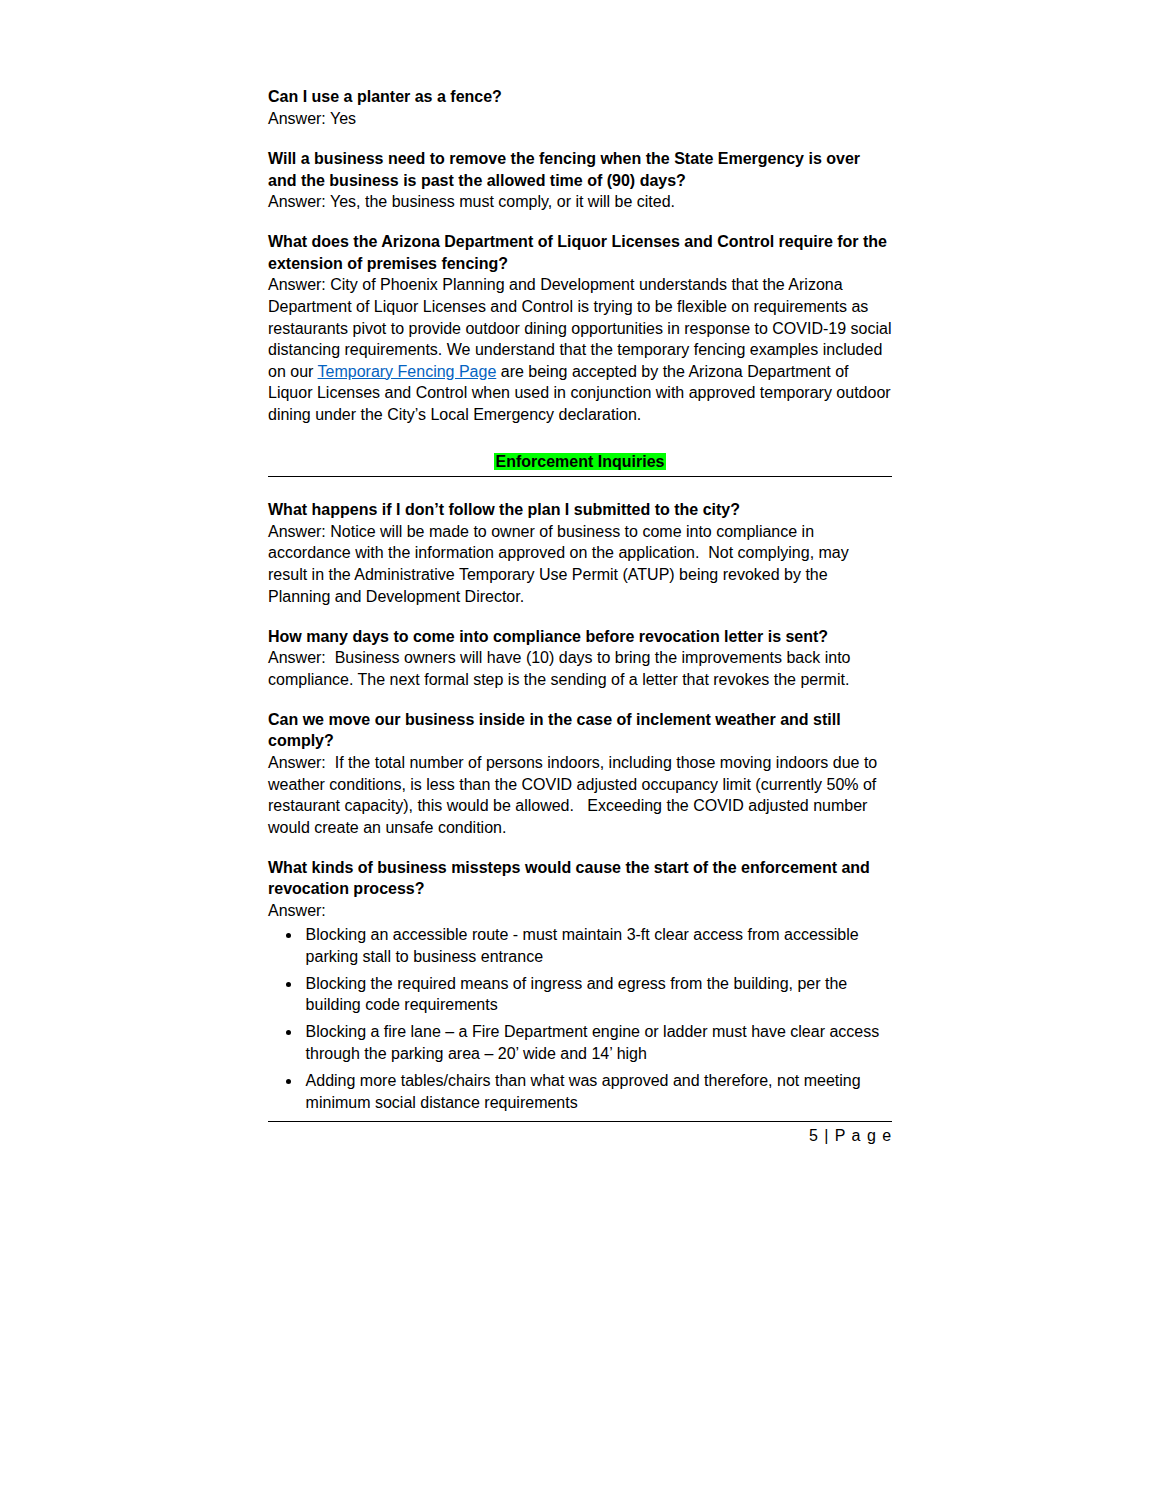Can I use a planter as a fence?
Answer: Yes
Will a business need to remove the fencing when the State Emergency is over and the business is past the allowed time of (90) days?
Answer: Yes, the business must comply, or it will be cited.
What does the Arizona Department of Liquor Licenses and Control require for the extension of premises fencing?
Answer: City of Phoenix Planning and Development understands that the Arizona Department of Liquor Licenses and Control is trying to be flexible on requirements as restaurants pivot to provide outdoor dining opportunities in response to COVID-19 social distancing requirements. We understand that the temporary fencing examples included on our Temporary Fencing Page are being accepted by the Arizona Department of Liquor Licenses and Control when used in conjunction with approved temporary outdoor dining under the City’s Local Emergency declaration.
Enforcement Inquiries
What happens if I don’t follow the plan I submitted to the city?
Answer: Notice will be made to owner of business to come into compliance in accordance with the information approved on the application. Not complying, may result in the Administrative Temporary Use Permit (ATUP) being revoked by the Planning and Development Director.
How many days to come into compliance before revocation letter is sent?
Answer: Business owners will have (10) days to bring the improvements back into compliance. The next formal step is the sending of a letter that revokes the permit.
Can we move our business inside in the case of inclement weather and still comply?
Answer: If the total number of persons indoors, including those moving indoors due to weather conditions, is less than the COVID adjusted occupancy limit (currently 50% of restaurant capacity), this would be allowed. Exceeding the COVID adjusted number would create an unsafe condition.
What kinds of business missteps would cause the start of the enforcement and revocation process?
Answer:
Blocking an accessible route - must maintain 3-ft clear access from accessible parking stall to business entrance
Blocking the required means of ingress and egress from the building, per the building code requirements
Blocking a fire lane – a Fire Department engine or ladder must have clear access through the parking area – 20’ wide and 14’ high
Adding more tables/chairs than what was approved and therefore, not meeting minimum social distance requirements
5 | P a g e